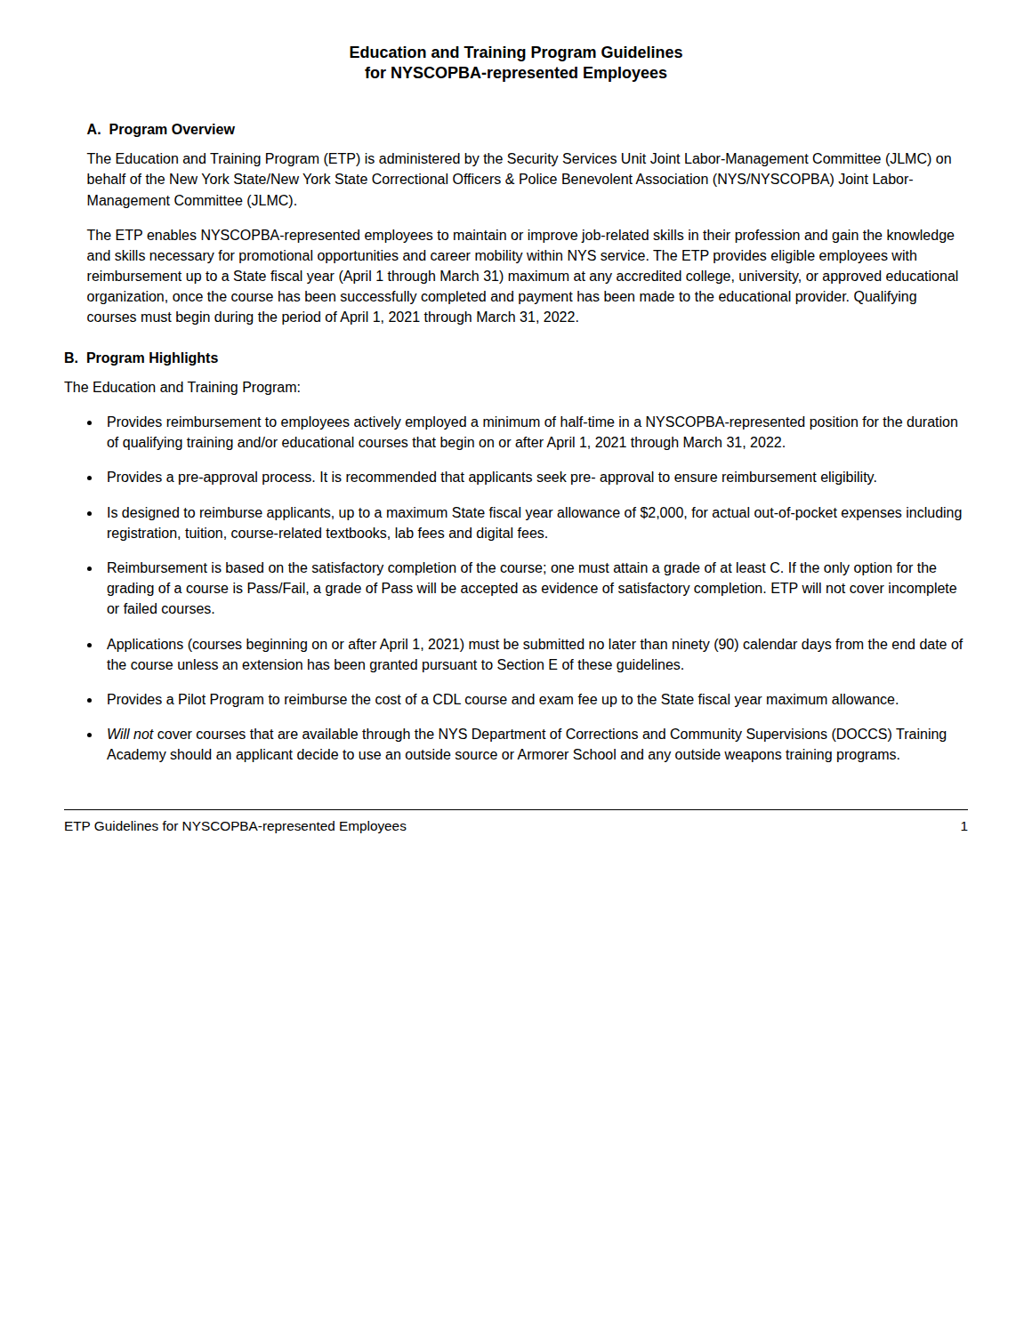Education and Training Program Guidelines
for NYSCOPBA-represented Employees
A. Program Overview
The Education and Training Program (ETP) is administered by the Security Services Unit Joint Labor-Management Committee (JLMC) on behalf of the New York State/New York State Correctional Officers & Police Benevolent Association (NYS/NYSCOPBA) Joint Labor-Management Committee (JLMC).
The ETP enables NYSCOPBA-represented employees to maintain or improve job-related skills in their profession and gain the knowledge and skills necessary for promotional opportunities and career mobility within NYS service. The ETP provides eligible employees with reimbursement up to a State fiscal year (April 1 through March 31) maximum at any accredited college, university, or approved educational organization, once the course has been successfully completed and payment has been made to the educational provider. Qualifying courses must begin during the period of April 1, 2021 through March 31, 2022.
B. Program Highlights
The Education and Training Program:
Provides reimbursement to employees actively employed a minimum of half-time in a NYSCOPBA-represented position for the duration of qualifying training and/or educational courses that begin on or after April 1, 2021 through March 31, 2022.
Provides a pre-approval process. It is recommended that applicants seek pre- approval to ensure reimbursement eligibility.
Is designed to reimburse applicants, up to a maximum State fiscal year allowance of $2,000, for actual out-of-pocket expenses including registration, tuition, course-related textbooks, lab fees and digital fees.
Reimbursement is based on the satisfactory completion of the course; one must attain a grade of at least C. If the only option for the grading of a course is Pass/Fail, a grade of Pass will be accepted as evidence of satisfactory completion. ETP will not cover incomplete or failed courses.
Applications (courses beginning on or after April 1, 2021) must be submitted no later than ninety (90) calendar days from the end date of the course unless an extension has been granted pursuant to Section E of these guidelines.
Provides a Pilot Program to reimburse the cost of a CDL course and exam fee up to the State fiscal year maximum allowance.
Will not cover courses that are available through the NYS Department of Corrections and Community Supervisions (DOCCS) Training Academy should an applicant decide to use an outside source or Armorer School and any outside weapons training programs.
ETP Guidelines for NYSCOPBA-represented Employees 1